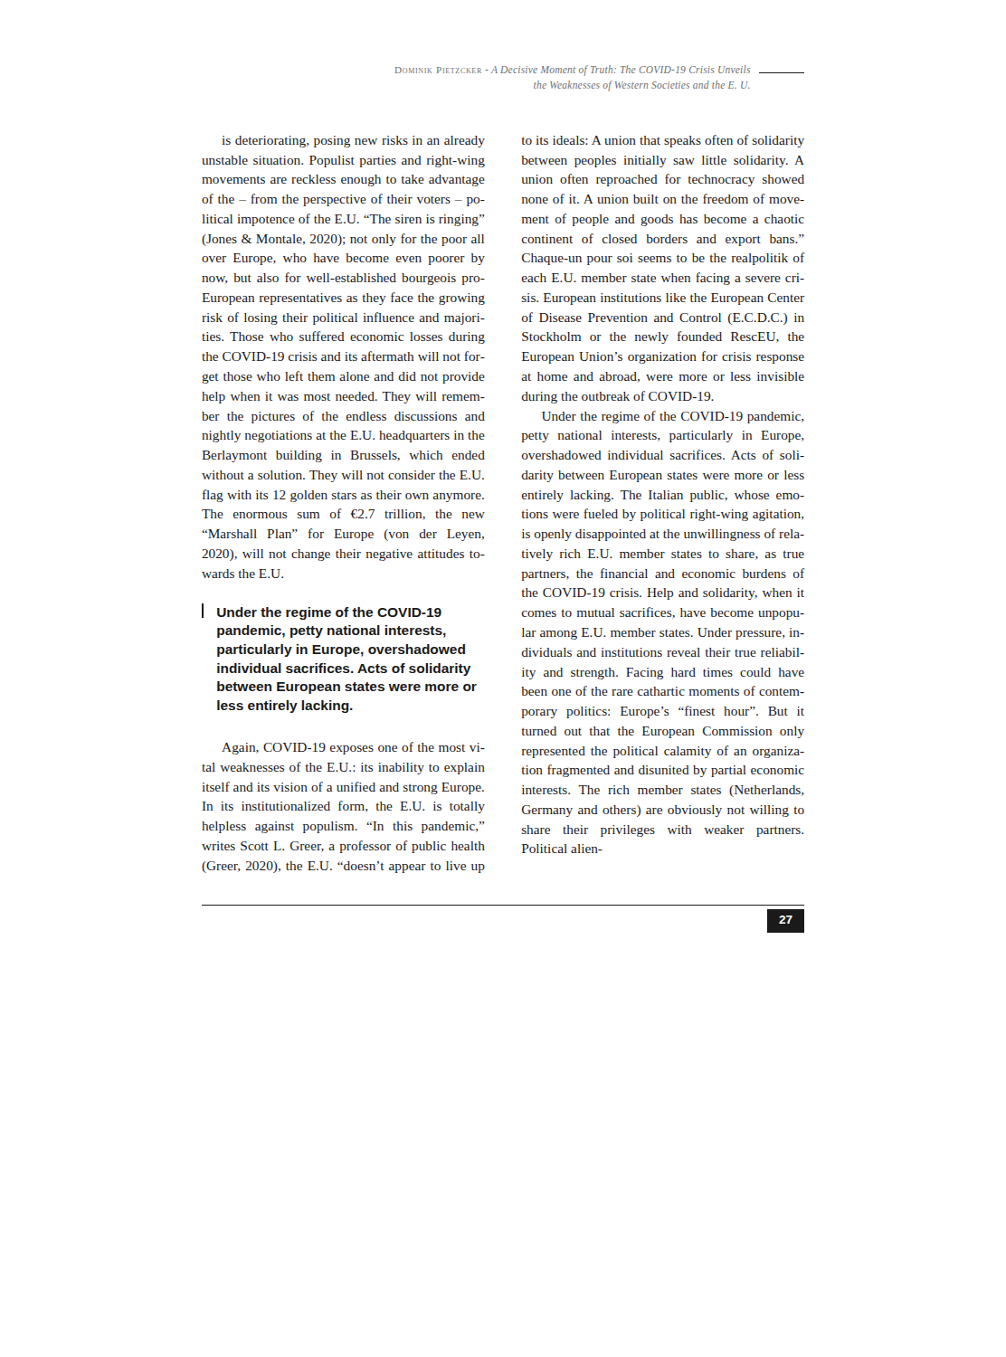Dominik Pietzcker - A Decisive Moment of Truth: The COVID-19 Crisis Unveils
the Weaknesses of Western Societies and the E. U.
is deteriorating, posing new risks in an already unstable situation. Populist parties and right-wing movements are reckless enough to take advantage of the – from the perspective of their voters – political impotence of the E.U. “The siren is ringing” (Jones & Montale, 2020); not only for the poor all over Europe, who have become even poorer by now, but also for well-established bourgeois pro-European representatives as they face the growing risk of losing their political influence and majorities. Those who suffered economic losses during the COVID-19 crisis and its aftermath will not forget those who left them alone and did not provide help when it was most needed. They will remember the pictures of the endless discussions and nightly negotiations at the E.U. headquarters in the Berlaymont building in Brussels, which ended without a solution. They will not consider the E.U. flag with its 12 golden stars as their own anymore. The enormous sum of €2.7 trillion, the new “Marshall Plan” for Europe (von der Leyen, 2020), will not change their negative attitudes towards the E.U.
Under the regime of the COVID-19 pandemic, petty national interests, particularly in Europe, overshadowed individual sacrifices. Acts of solidarity between European states were more or less entirely lacking.
Again, COVID-19 exposes one of the most vital weaknesses of the E.U.: its inability to explain itself and its vision of a unified and strong Europe. In its institutionalized form, the E.U. is totally helpless against populism. “In this pandemic,” writes Scott L. Greer, a professor of public health (Greer, 2020), the E.U. “doesn’t appear to live up to its ideals: A union that speaks often of solidarity between peoples initially saw little solidarity. A union often reproached for technocracy showed none of it. A union built on the freedom of movement of people and goods has become a chaotic continent of closed borders and export bans.” Chaque-un pour soi seems to be the realpolitik of each E.U. member state when facing a severe crisis. European institutions like the European Center of Disease Prevention and Control (E.C.D.C.) in Stockholm or the newly founded RescEU, the European Union’s organization for crisis response at home and abroad, were more or less invisible during the outbreak of COVID-19.
Under the regime of the COVID-19 pandemic, petty national interests, particularly in Europe, overshadowed individual sacrifices. Acts of solidarity between European states were more or less entirely lacking. The Italian public, whose emotions were fueled by political right-wing agitation, is openly disappointed at the unwillingness of relatively rich E.U. member states to share, as true partners, the financial and economic burdens of the COVID-19 crisis. Help and solidarity, when it comes to mutual sacrifices, have become unpopular among E.U. member states. Under pressure, individuals and institutions reveal their true reliability and strength. Facing hard times could have been one of the rare cathartic moments of contemporary politics: Europe’s “finest hour”. But it turned out that the European Commission only represented the political calamity of an organization fragmented and disunited by partial economic interests. The rich member states (Netherlands, Germany and others) are obviously not willing to share their privileges with weaker partners. Political alien-
27